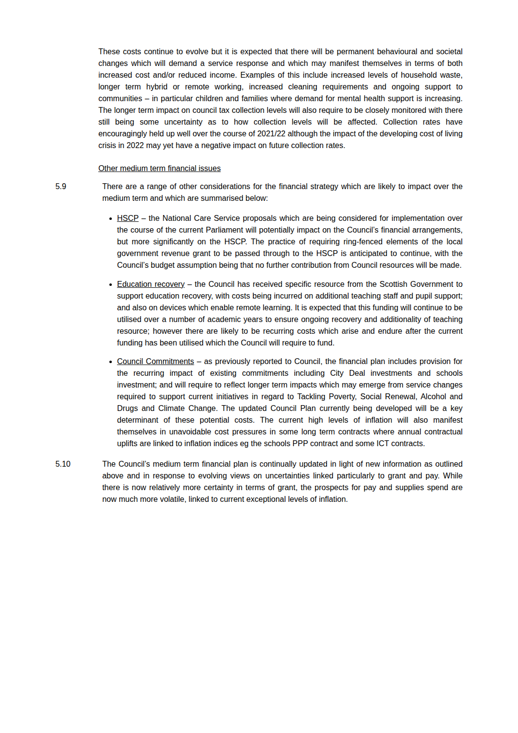These costs continue to evolve but it is expected that there will be permanent behavioural and societal changes which will demand a service response and which may manifest themselves in terms of both increased cost and/or reduced income. Examples of this include increased levels of household waste, longer term hybrid or remote working, increased cleaning requirements and ongoing support to communities – in particular children and families where demand for mental health support is increasing. The longer term impact on council tax collection levels will also require to be closely monitored with there still being some uncertainty as to how collection levels will be affected. Collection rates have encouragingly held up well over the course of 2021/22 although the impact of the developing cost of living crisis in 2022 may yet have a negative impact on future collection rates.
Other medium term financial issues
5.9
There are a range of other considerations for the financial strategy which are likely to impact over the medium term and which are summarised below:
HSCP – the National Care Service proposals which are being considered for implementation over the course of the current Parliament will potentially impact on the Council’s financial arrangements, but more significantly on the HSCP. The practice of requiring ring-fenced elements of the local government revenue grant to be passed through to the HSCP is anticipated to continue, with the Council’s budget assumption being that no further contribution from Council resources will be made.
Education recovery – the Council has received specific resource from the Scottish Government to support education recovery, with costs being incurred on additional teaching staff and pupil support; and also on devices which enable remote learning. It is expected that this funding will continue to be utilised over a number of academic years to ensure ongoing recovery and additionality of teaching resource; however there are likely to be recurring costs which arise and endure after the current funding has been utilised which the Council will require to fund.
Council Commitments – as previously reported to Council, the financial plan includes provision for the recurring impact of existing commitments including City Deal investments and schools investment; and will require to reflect longer term impacts which may emerge from service changes required to support current initiatives in regard to Tackling Poverty, Social Renewal, Alcohol and Drugs and Climate Change. The updated Council Plan currently being developed will be a key determinant of these potential costs. The current high levels of inflation will also manifest themselves in unavoidable cost pressures in some long term contracts where annual contractual uplifts are linked to inflation indices eg the schools PPP contract and some ICT contracts.
5.10
The Council’s medium term financial plan is continually updated in light of new information as outlined above and in response to evolving views on uncertainties linked particularly to grant and pay. While there is now relatively more certainty in terms of grant, the prospects for pay and supplies spend are now much more volatile, linked to current exceptional levels of inflation.